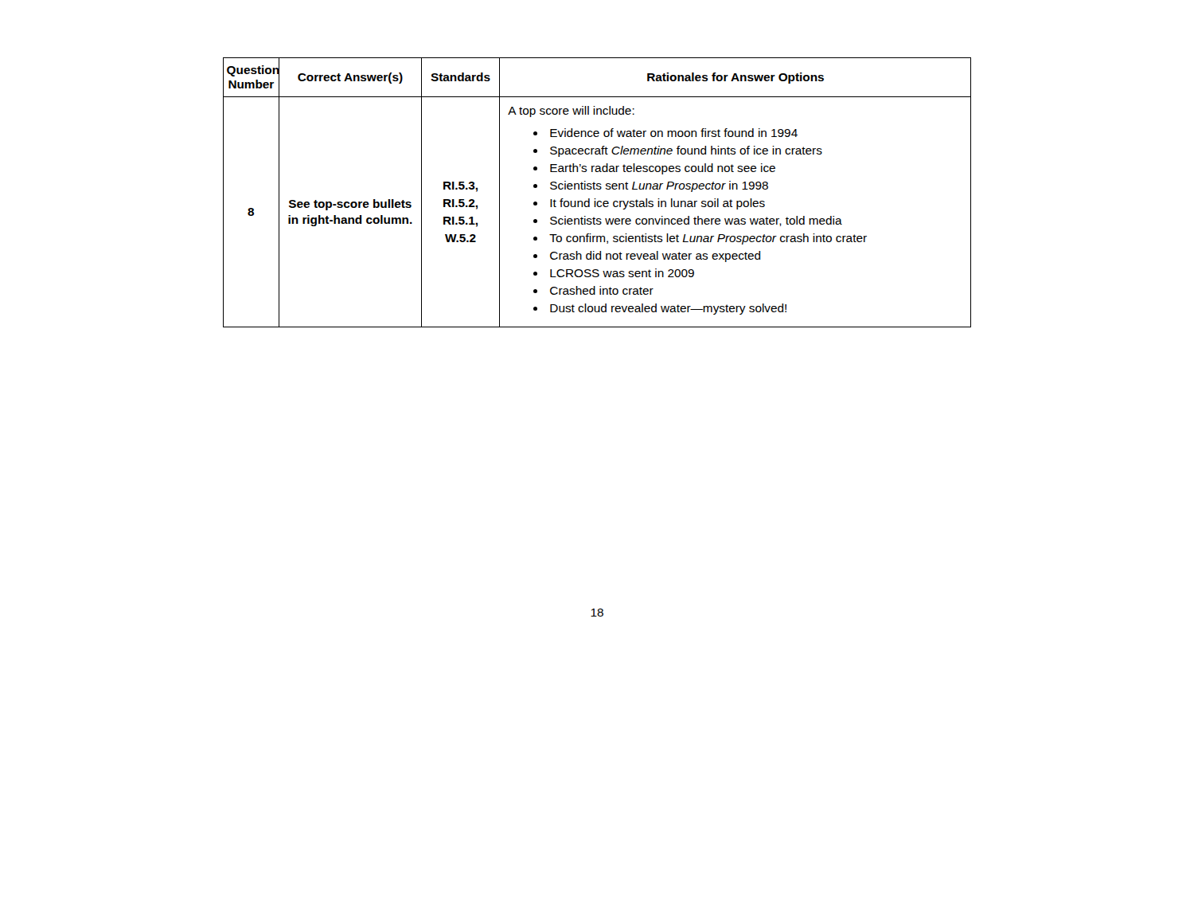| Question Number | Correct Answer(s) | Standards | Rationales for Answer Options |
| --- | --- | --- | --- |
| 8 | See top-score bullets in right-hand column. | RI.5.3, RI.5.2, RI.5.1, W.5.2 | A top score will include: Evidence of water on moon first found in 1994 Spacecraft Clementine found hints of ice in craters Earth’s radar telescopes could not see ice Scientists sent Lunar Prospector in 1998 It found ice crystals in lunar soil at poles Scientists were convinced there was water, told media To confirm, scientists let Lunar Prospector crash into crater Crash did not reveal water as expected LCROSS was sent in 2009 Crashed into crater Dust cloud revealed water—mystery solved! |
18